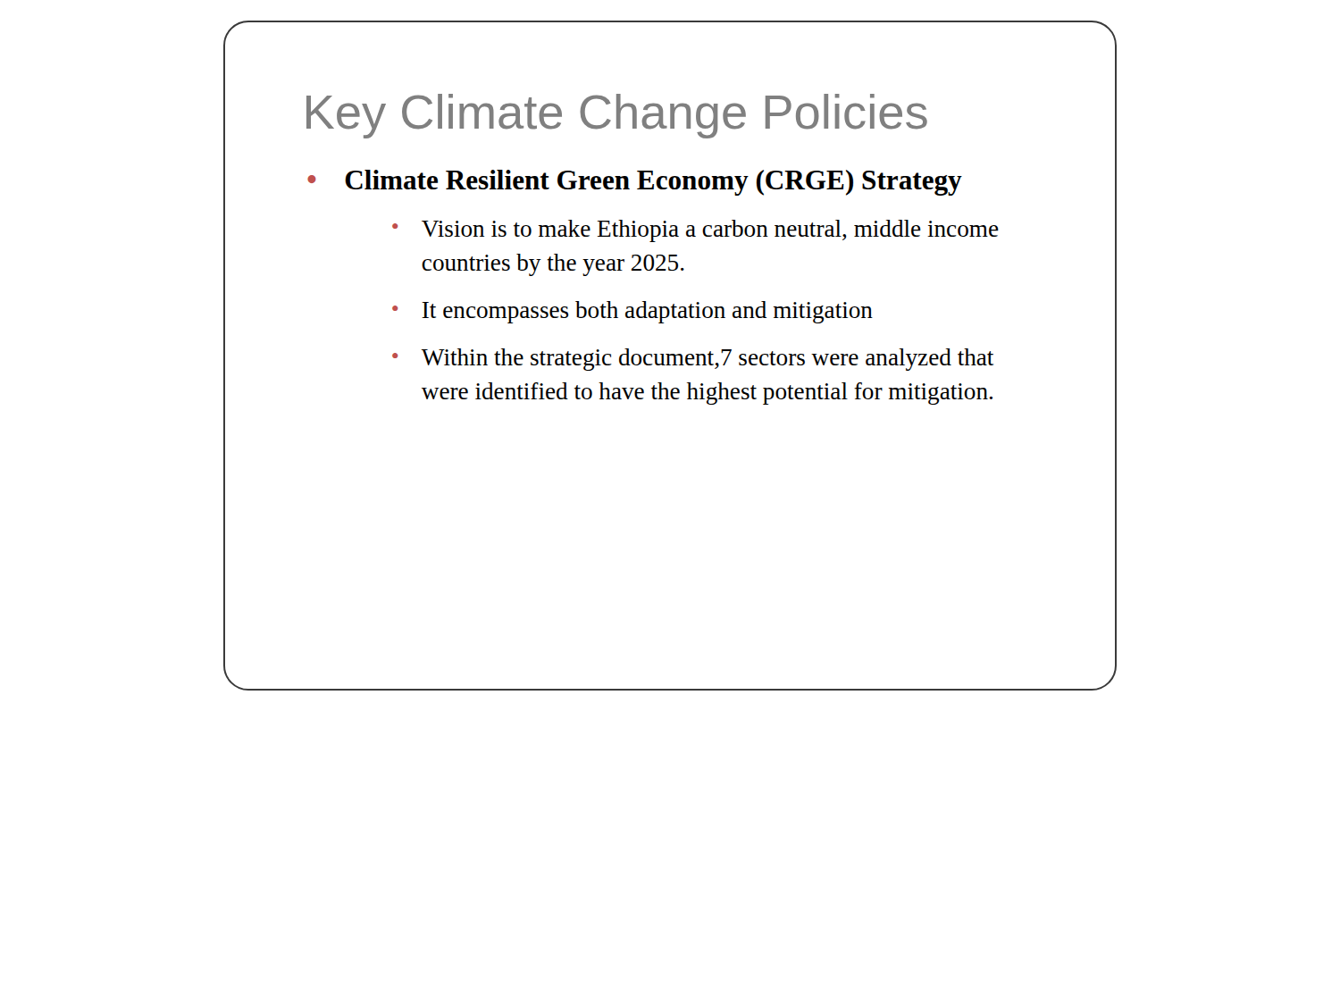Key Climate Change Policies
Climate Resilient Green Economy (CRGE) Strategy
Vision is to make Ethiopia a carbon neutral, middle income countries by the year 2025.
It encompasses both adaptation and mitigation
Within the strategic document,7 sectors were analyzed that were identified to have the highest potential for mitigation.